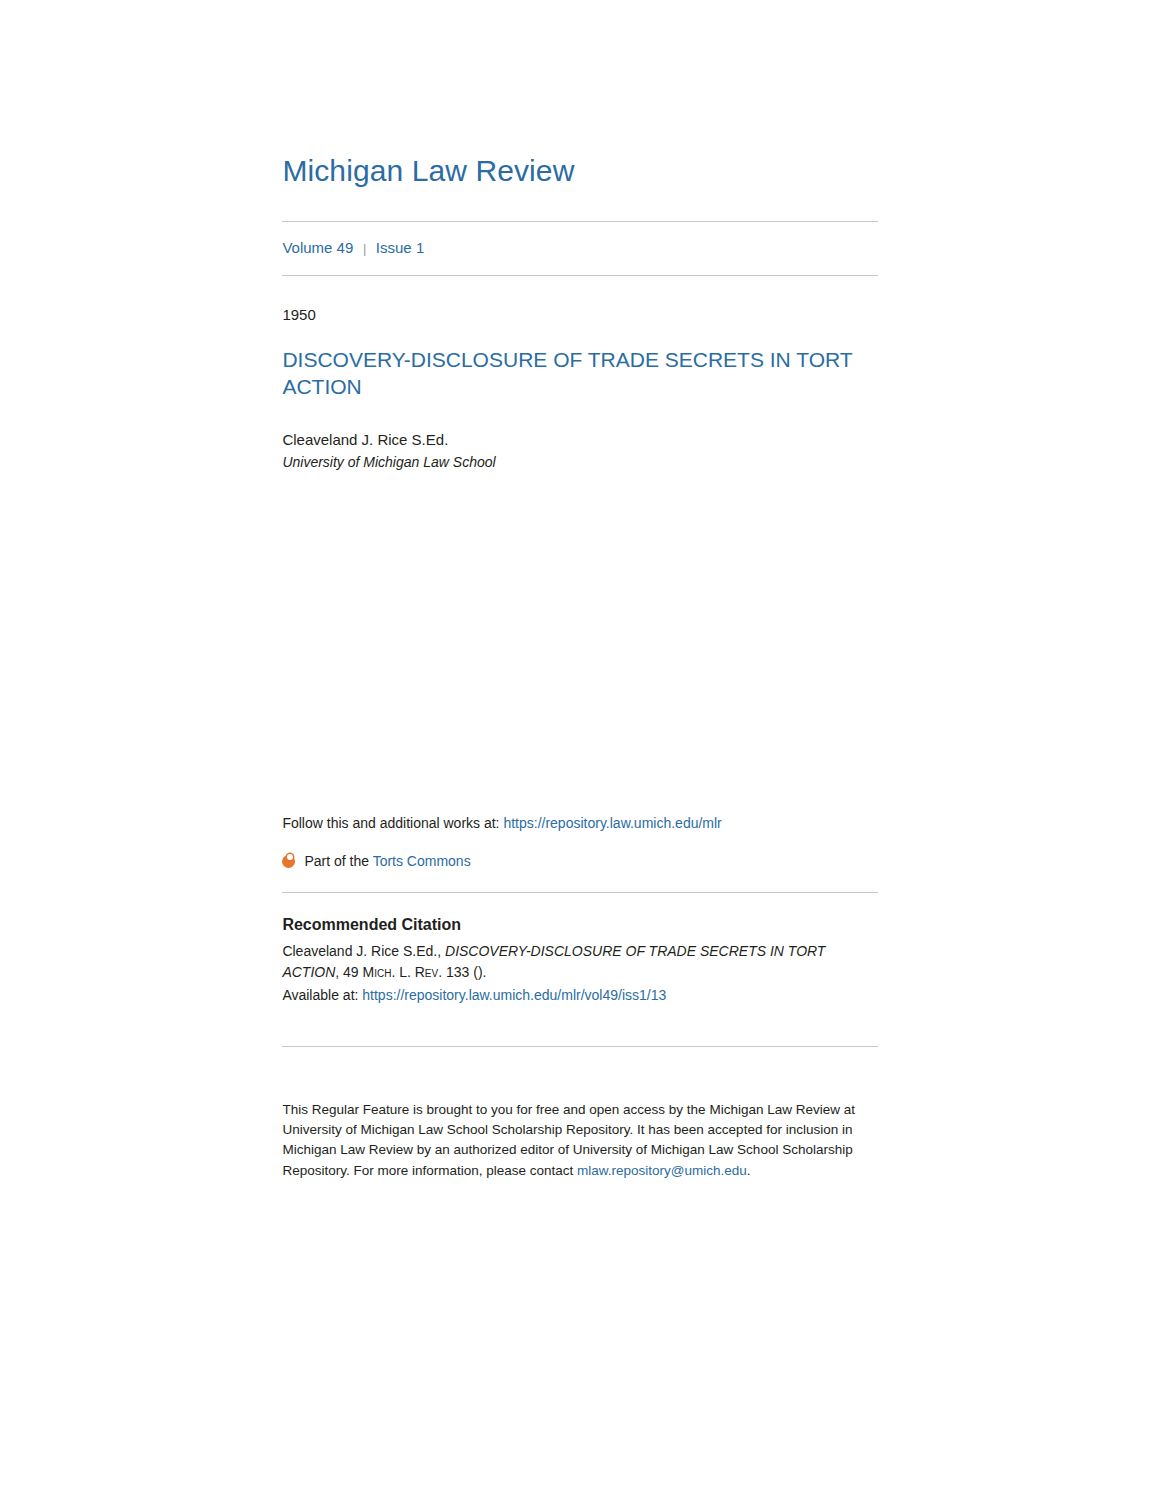Michigan Law Review
Volume 49|Issue 1
1950
DISCOVERY-DISCLOSURE OF TRADE SECRETS IN TORT ACTION
Cleaveland J. Rice S.Ed.
University of Michigan Law School
Follow this and additional works at: https://repository.law.umich.edu/mlr
Part of the Torts Commons
Recommended Citation
Cleaveland J. Rice S.Ed., DISCOVERY-DISCLOSURE OF TRADE SECRETS IN TORT ACTION, 49 Mich. L. Rev. 133 ().
Available at: https://repository.law.umich.edu/mlr/vol49/iss1/13
This Regular Feature is brought to you for free and open access by the Michigan Law Review at University of Michigan Law School Scholarship Repository. It has been accepted for inclusion in Michigan Law Review by an authorized editor of University of Michigan Law School Scholarship Repository. For more information, please contact mlaw.repository@umich.edu.